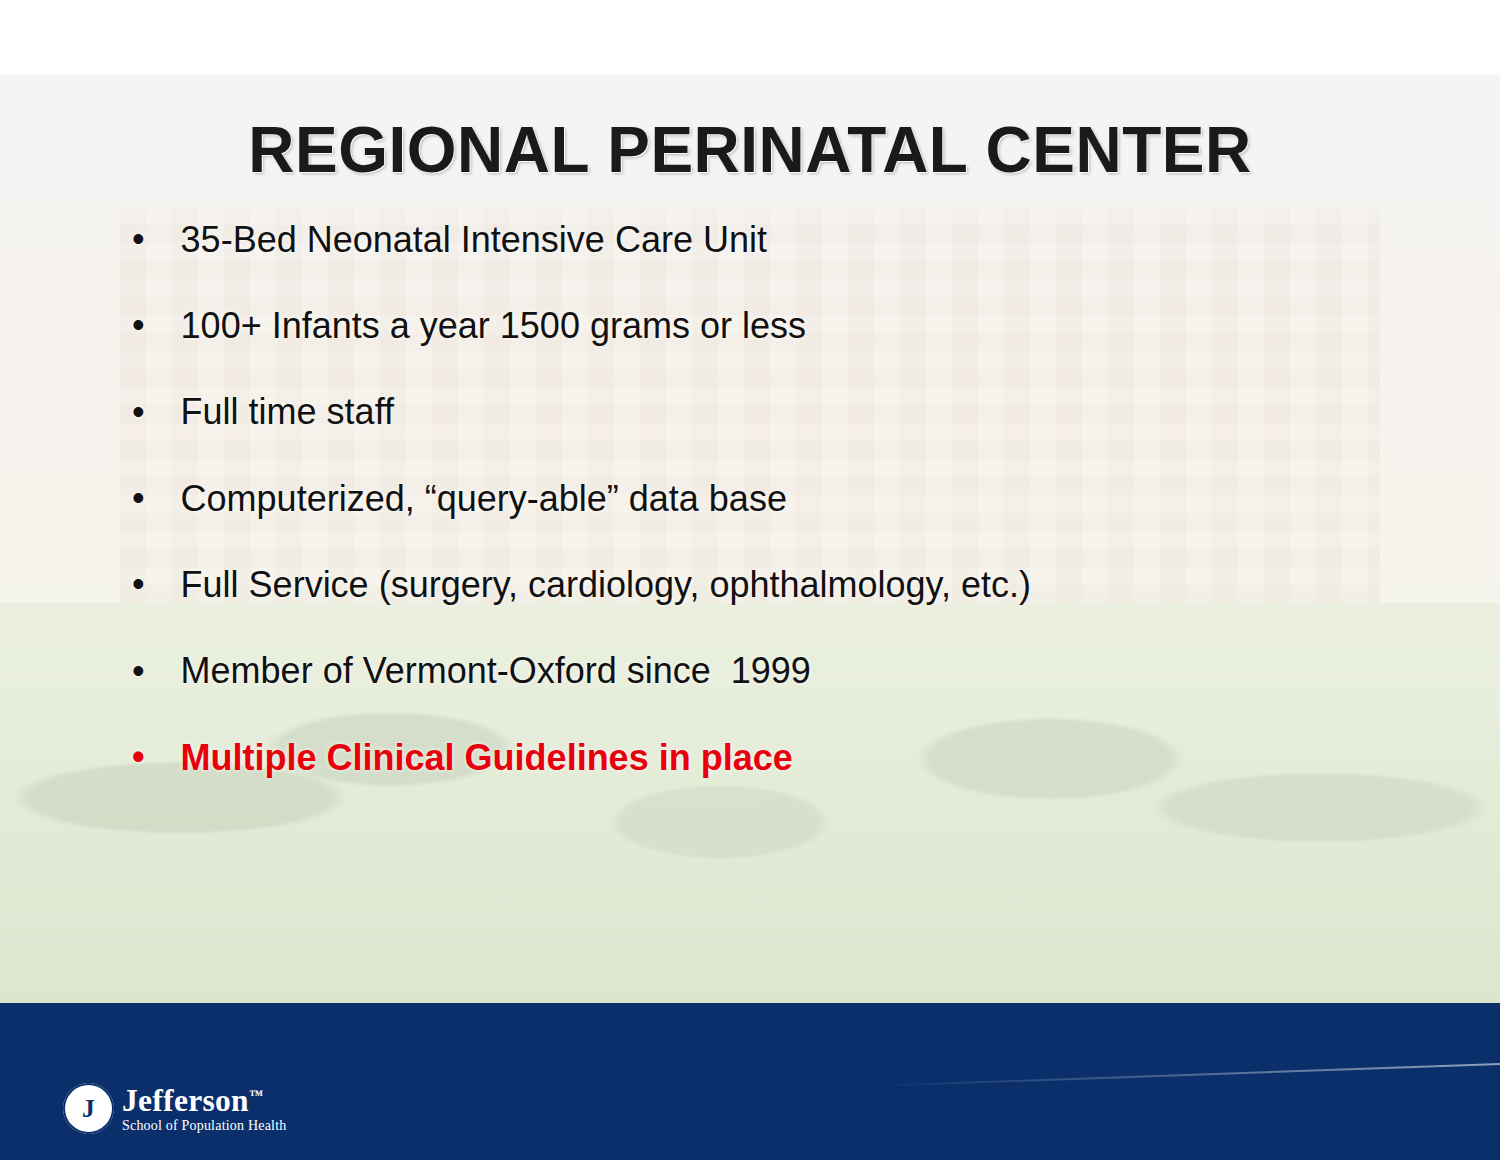REGIONAL PERINATAL CENTER
35-Bed Neonatal Intensive Care Unit
100+ Infants a year 1500 grams or less
Full time staff
Computerized, “query-able” data base
Full Service (surgery, cardiology, ophthalmology, etc.)
Member of Vermont-Oxford since 1999
Multiple Clinical Guidelines in place
J
Jefferson™
School of Population Health